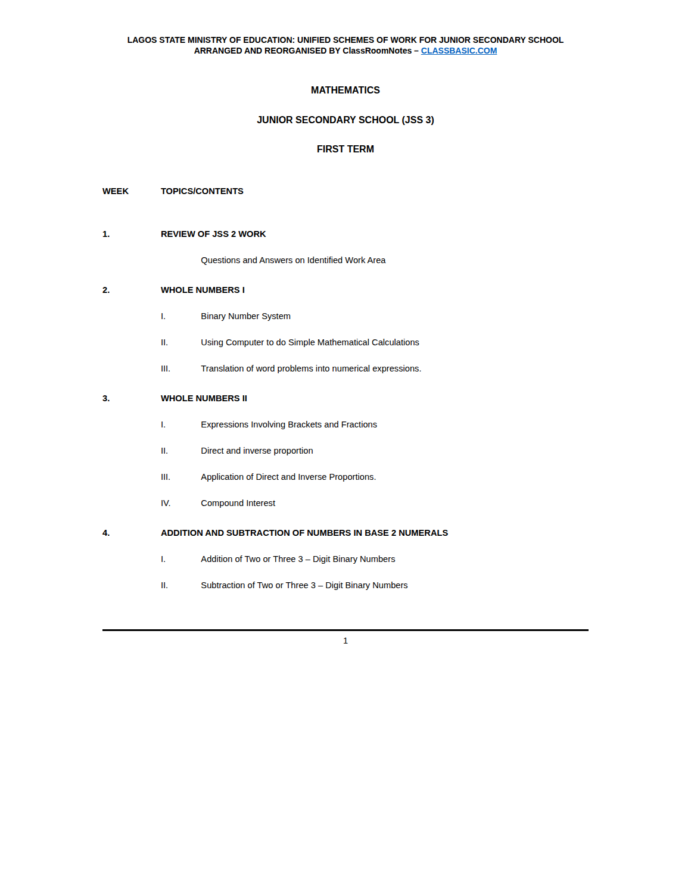LAGOS STATE MINISTRY OF EDUCATION: UNIFIED SCHEMES OF WORK FOR JUNIOR SECONDARY SCHOOL
ARRANGED AND REORGANISED BY ClassRoomNotes – CLASSBASIC.COM
MATHEMATICS
JUNIOR SECONDARY SCHOOL (JSS 3)
FIRST TERM
| WEEK | TOPICS/CONTENTS |
| 1. | REVIEW OF JSS 2 WORK Questions and Answers on Identified Work Area |
| 2. | WHOLE NUMBERS I I. Binary Number System II. Using Computer to do Simple Mathematical Calculations III. Translation of word problems into numerical expressions. |
| 3. | WHOLE NUMBERS II I. Expressions Involving Brackets and Fractions II. Direct and inverse proportion III. Application of Direct and Inverse Proportions. IV. Compound Interest |
| 4. | ADDITION AND SUBTRACTION OF NUMBERS IN BASE 2 NUMERALS I. Addition of Two or Three 3 – Digit Binary Numbers II. Subtraction of Two or Three 3 – Digit Binary Numbers |
1